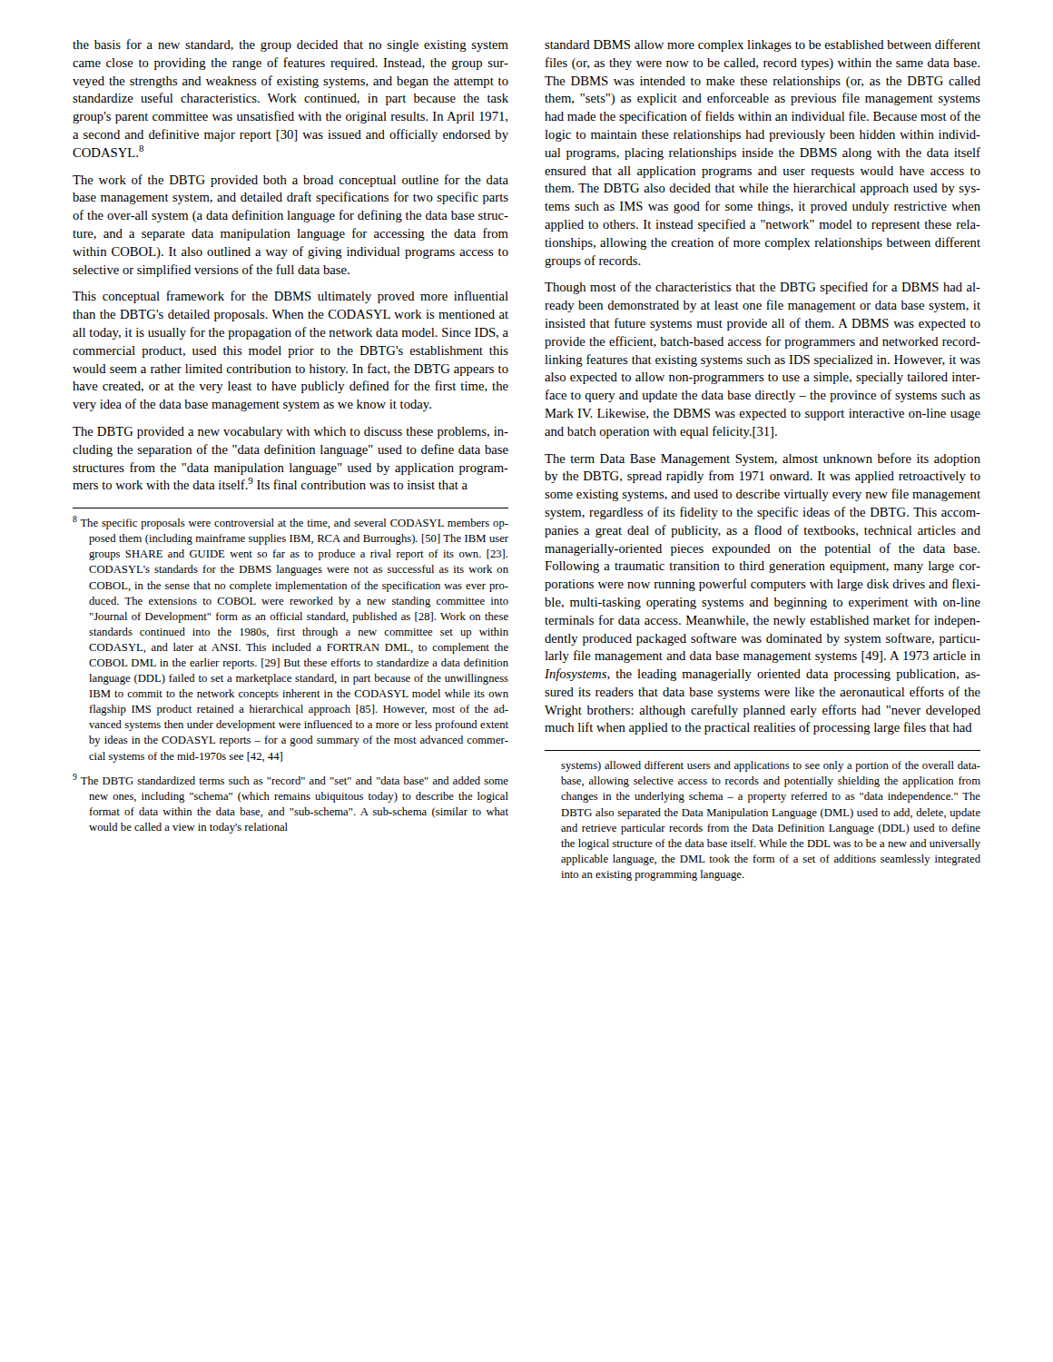the basis for a new standard, the group decided that no single existing system came close to providing the range of features required. Instead, the group surveyed the strengths and weakness of existing systems, and began the attempt to standardize useful characteristics. Work continued, in part because the task group's parent committee was unsatisfied with the original results. In April 1971, a second and definitive major report [30] was issued and officially endorsed by CODASYL.8
The work of the DBTG provided both a broad conceptual outline for the data base management system, and detailed draft specifications for two specific parts of the over-all system (a data definition language for defining the data base structure, and a separate data manipulation language for accessing the data from within COBOL). It also outlined a way of giving individual programs access to selective or simplified versions of the full data base.
This conceptual framework for the DBMS ultimately proved more influential than the DBTG's detailed proposals. When the CODASYL work is mentioned at all today, it is usually for the propagation of the network data model. Since IDS, a commercial product, used this model prior to the DBTG's establishment this would seem a rather limited contribution to history. In fact, the DBTG appears to have created, or at the very least to have publicly defined for the first time, the very idea of the data base management system as we know it today.
The DBTG provided a new vocabulary with which to discuss these problems, including the separation of the "data definition language" used to define data base structures from the "data manipulation language" used by application programmers to work with the data itself.9 Its final contribution was to insist that a
8 The specific proposals were controversial at the time, and several CODASYL members opposed them (including mainframe supplies IBM, RCA and Burroughs). [50] The IBM user groups SHARE and GUIDE went so far as to produce a rival report of its own. [23]. CODASYL's standards for the DBMS languages were not as successful as its work on COBOL, in the sense that no complete implementation of the specification was ever produced. The extensions to COBOL were reworked by a new standing committee into "Journal of Development" form as an official standard, published as [28]. Work on these standards continued into the 1980s, first through a new committee set up within CODASYL, and later at ANSI. This included a FORTRAN DML, to complement the COBOL DML in the earlier reports. [29] But these efforts to standardize a data definition language (DDL) failed to set a marketplace standard, in part because of the unwillingness IBM to commit to the network concepts inherent in the CODASYL model while its own flagship IMS product retained a hierarchical approach [85]. However, most of the advanced systems then under development were influenced to a more or less profound extent by ideas in the CODASYL reports – for a good summary of the most advanced commercial systems of the mid-1970s see [42, 44]
9 The DBTG standardized terms such as "record" and "set" and "data base" and added some new ones, including "schema" (which remains ubiquitous today) to describe the logical format of data within the data base, and "sub-schema". A sub-schema (similar to what would be called a view in today's relational
standard DBMS allow more complex linkages to be established between different files (or, as they were now to be called, record types) within the same data base. The DBMS was intended to make these relationships (or, as the DBTG called them, "sets") as explicit and enforceable as previous file management systems had made the specification of fields within an individual file. Because most of the logic to maintain these relationships had previously been hidden within individual programs, placing relationships inside the DBMS along with the data itself ensured that all application programs and user requests would have access to them. The DBTG also decided that while the hierarchical approach used by systems such as IMS was good for some things, it proved unduly restrictive when applied to others. It instead specified a "network" model to represent these relationships, allowing the creation of more complex relationships between different groups of records.
Though most of the characteristics that the DBTG specified for a DBMS had already been demonstrated by at least one file management or data base system, it insisted that future systems must provide all of them. A DBMS was expected to provide the efficient, batch-based access for programmers and networked record-linking features that existing systems such as IDS specialized in. However, it was also expected to allow non-programmers to use a simple, specially tailored interface to query and update the data base directly – the province of systems such as Mark IV. Likewise, the DBMS was expected to support interactive on-line usage and batch operation with equal felicity.[31].
The term Data Base Management System, almost unknown before its adoption by the DBTG, spread rapidly from 1971 onward. It was applied retroactively to some existing systems, and used to describe virtually every new file management system, regardless of its fidelity to the specific ideas of the DBTG. This accompanies a great deal of publicity, as a flood of textbooks, technical articles and managerially-oriented pieces expounded on the potential of the data base. Following a traumatic transition to third generation equipment, many large corporations were now running powerful computers with large disk drives and flexible, multi-tasking operating systems and beginning to experiment with on-line terminals for data access. Meanwhile, the newly established market for independently produced packaged software was dominated by system software, particularly file management and data base management systems [49]. A 1973 article in Infosystems, the leading managerially oriented data processing publication, assured its readers that data base systems were like the aeronautical efforts of the Wright brothers: although carefully planned early efforts had "never developed much lift when applied to the practical realities of processing large files that had
systems) allowed different users and applications to see only a portion of the overall database, allowing selective access to records and potentially shielding the application from changes in the underlying schema – a property referred to as "data independence." The DBTG also separated the Data Manipulation Language (DML) used to add, delete, update and retrieve particular records from the Data Definition Language (DDL) used to define the logical structure of the data base itself. While the DDL was to be a new and universally applicable language, the DML took the form of a set of additions seamlessly integrated into an existing programming language.